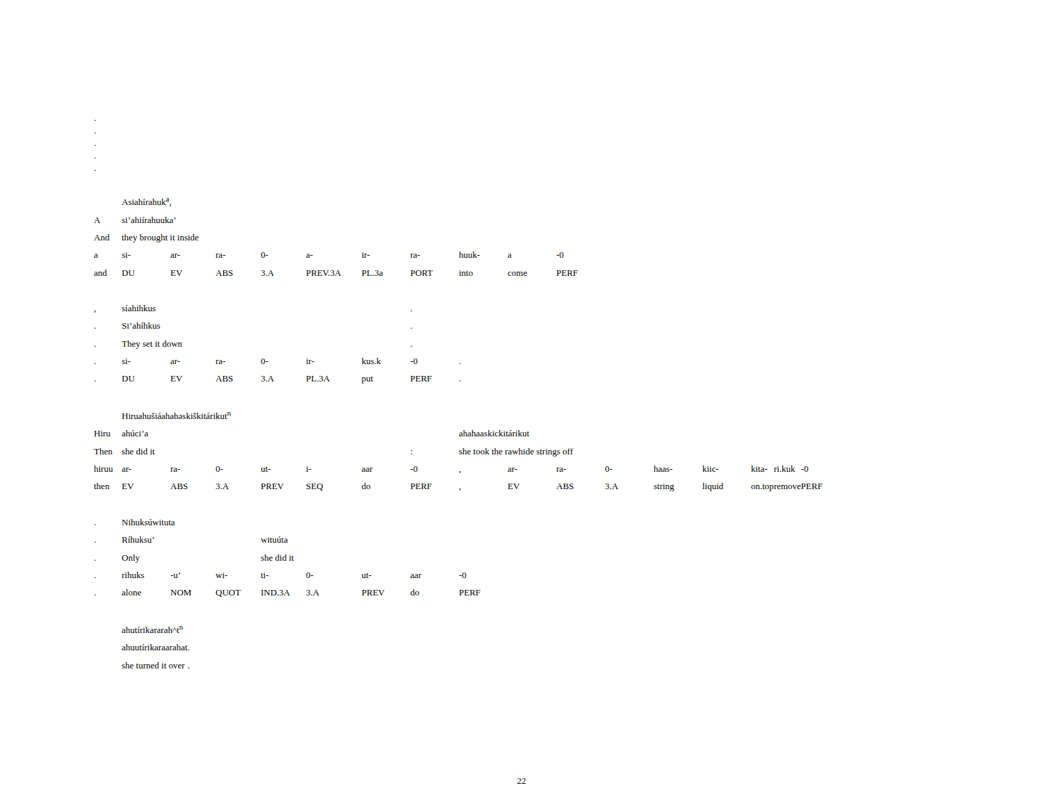.
.
.
.
.
| | Asiahírahuk a , |
| A | si’ahiírahuuka’ |
| And | they brought it inside |
| a | si- | ar- | ra- | 0- | a- | ir- | ra- | huuk- | a | -0 | | | |
| and | DU | EV | ABS | 3.A | PREV.3A | PL.3a | PORT | into | come | PERF | | | |
| , | síahihkus | | | . | | | |
| . | Si’ahíhkus | | | . | | | |
| . | They set it down | | | . | | | |
| . | si- | ar- | ra- | 0- | ir- | kus.k | -0 | . | | |
| . | DU | EV | ABS | 3.A | PL.3A | put | PERF | . | | |
| | Hiruahušiáahahəskiškitárikut n |
| Hiru | ahúci’a | | | ahahaaskickitárikut |
| Then | she did it | | : | she took the rawhide strings off |
| hiruu | ar- | ra- | 0- | ut- | i- | aar | -0 | , | ar- | ra- | 0- | haas- | kiic- | kita- | ri.kuk | -0 |
| then | EV | ABS | 3.A | PREV | SEQ | do | PERF | , | EV | ABS | 3.A | string | liquid | on.top | remove | PERF |
| . | Nihuksúwituta | | | | |
| . | Ríhuksu’ | wituúta | | |
| . | Only | she did it | | |
| . | rihuks | -u’ | wi- | ti- | 0- | ut- | aar | -0 |
| . | alone | NOM | QUOT | IND.3A | 3.A | PREV | do | PERF |
| | ahutírikararah^t n |
| | ahuutírikaraarahat | . | |
| | she turned it over | . | |
22